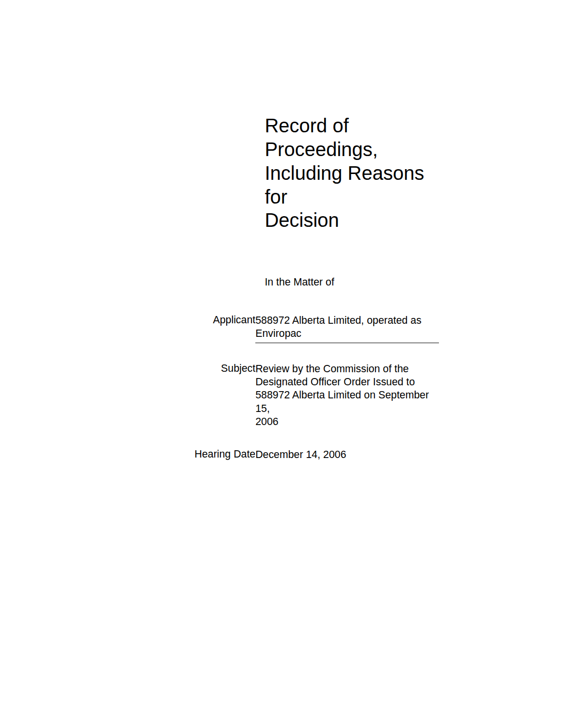Record of Proceedings,
Including Reasons for
Decision
In the Matter of
| Applicant | 588972 Alberta Limited, operated as Enviropac |
| Subject | Review by the Commission of the Designated Officer Order Issued to 588972 Alberta Limited on September 15, 2006 |
| Hearing Date | December 14, 2006 |